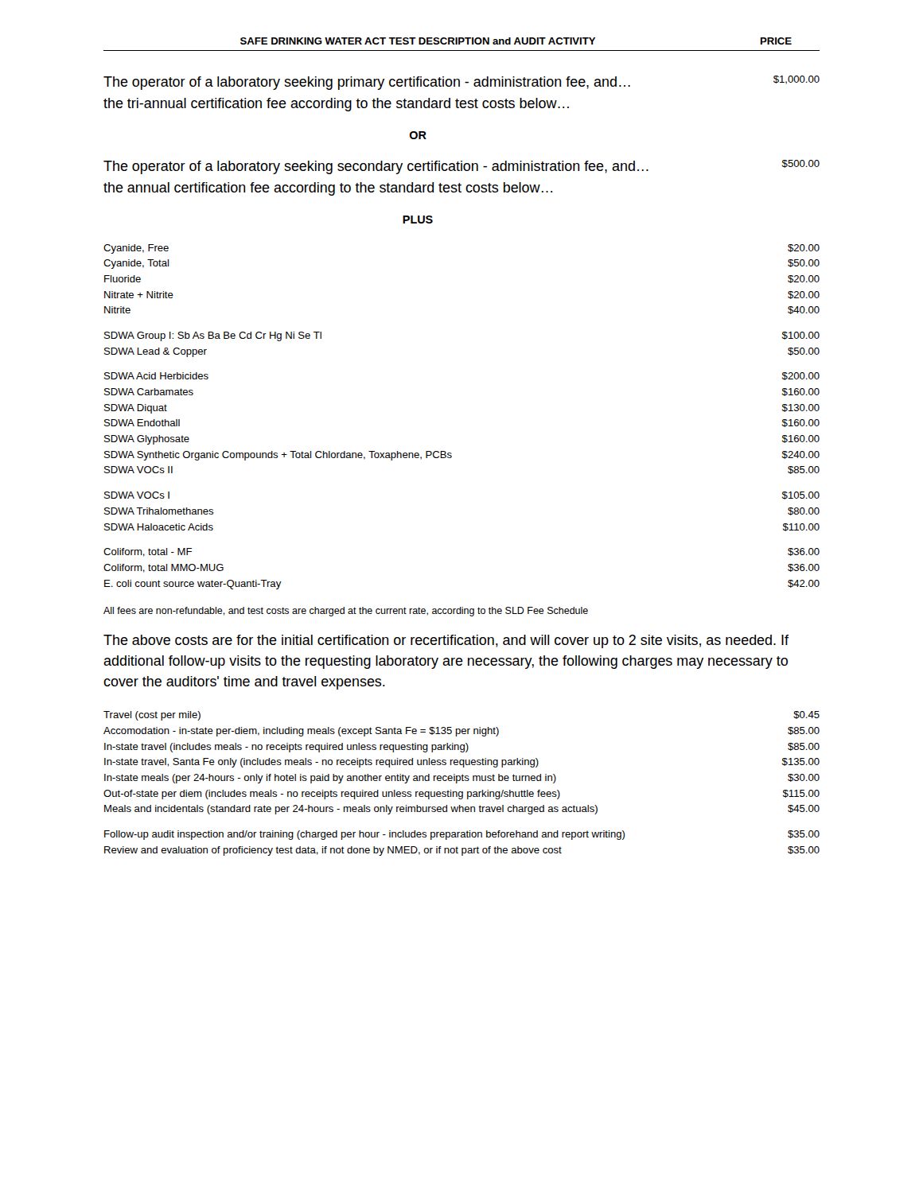| SAFE DRINKING WATER ACT TEST DESCRIPTION and AUDIT ACTIVITY | PRICE |
| --- | --- |
| The operator of a laboratory seeking primary certification - administration fee, and… the tri-annual certification fee according to the standard test costs below… | $1,000.00 |
| OR | |
| The operator of a laboratory seeking secondary certification - administration fee, and… the annual certification fee according to the standard test costs below… | $500.00 |
| PLUS | |
| Cyanide, Free | $20.00 |
| Cyanide, Total | $50.00 |
| Fluoride | $20.00 |
| Nitrate + Nitrite | $20.00 |
| Nitrite | $40.00 |
| SDWA Group I: Sb As Ba Be Cd Cr Hg Ni Se Tl | $100.00 |
| SDWA Lead & Copper | $50.00 |
| SDWA Acid Herbicides | $200.00 |
| SDWA Carbamates | $160.00 |
| SDWA Diquat | $130.00 |
| SDWA Endothall | $160.00 |
| SDWA Glyphosate | $160.00 |
| SDWA Synthetic Organic Compounds + Total Chlordane, Toxaphene, PCBs | $240.00 |
| SDWA VOCs II | $85.00 |
| SDWA VOCs I | $105.00 |
| SDWA Trihalomethanes | $80.00 |
| SDWA Haloacetic Acids | $110.00 |
| Coliform, total - MF | $36.00 |
| Coliform, total MMO-MUG | $36.00 |
| E. coli count source water-Quanti-Tray | $42.00 |
| All fees are non-refundable, and test costs are charged at the current rate, according to the SLD Fee Schedule |
| The above costs are for the initial certification or recertification, and will cover up to 2 site visits, as needed. If additional follow-up visits to the requesting laboratory are necessary, the following charges may necessary to cover the auditors' time and travel expenses. |
| Travel (cost per mile) | $0.45 |
| Accomodation - in-state per-diem, including meals (except Santa Fe = $135 per night) | $85.00 |
| In-state travel (includes meals - no receipts required unless requesting parking) | $85.00 |
| In-state travel, Santa Fe only (includes meals - no receipts required unless requesting parking) | $135.00 |
| In-state meals (per 24-hours - only if hotel is paid by another entity and receipts must be turned in) | $30.00 |
| Out-of-state per diem (includes meals - no receipts required unless requesting parking/shuttle fees) | $115.00 |
| Meals and incidentals (standard rate per 24-hours - meals only reimbursed when travel charged as actuals) | $45.00 |
| Follow-up audit inspection and/or training (charged per hour - includes preparation beforehand and report writing) | $35.00 |
| Review and evaluation of proficiency test data, if not done by NMED, or if not part of the above cost | $35.00 |